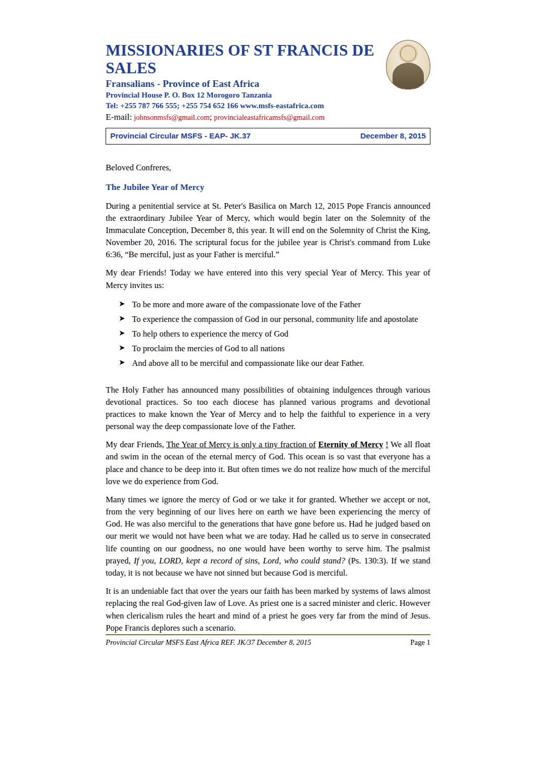MISSIONARIES OF ST FRANCIS DE SALES
Fransalians - Province of East Africa
Provincial House P. O. Box 12 Morogoro Tanzania
Tel: +255 787 766 555; +255 754 652 166 www.msfs-eastafrica.com
E-mail: johnsonmsfs@gmail.com; provincialeastafricamsfs@gmail.com
Provincial Circular MSFS - EAP- JK.37 December 8, 2015
Beloved Confreres,
The Jubilee Year of Mercy
During a penitential service at St. Peter's Basilica on March 12, 2015 Pope Francis announced the extraordinary Jubilee Year of Mercy, which would begin later on the Solemnity of the Immaculate Conception, December 8, this year. It will end on the Solemnity of Christ the King, November 20, 2016. The scriptural focus for the jubilee year is Christ's command from Luke 6:36, “Be merciful, just as your Father is merciful.”
My dear Friends! Today we have entered into this very special Year of Mercy. This year of Mercy invites us:
To be more and more aware of the compassionate love of the Father
To experience the compassion of God in our personal, community life and apostolate
To help others to experience the mercy of God
To proclaim the mercies of God to all nations
And above all to be merciful and compassionate like our dear Father.
The Holy Father has announced many possibilities of obtaining indulgences through various devotional practices. So too each diocese has planned various programs and devotional practices to make known the Year of Mercy and to help the faithful to experience in a very personal way the deep compassionate love of the Father.
My dear Friends, The Year of Mercy is only a tiny fraction of Eternity of Mercy ! We all float and swim in the ocean of the eternal mercy of God. This ocean is so vast that everyone has a place and chance to be deep into it. But often times we do not realize how much of the merciful love we do experience from God.
Many times we ignore the mercy of God or we take it for granted. Whether we accept or not, from the very beginning of our lives here on earth we have been experiencing the mercy of God. He was also merciful to the generations that have gone before us. Had he judged based on our merit we would not have been what we are today. Had he called us to serve in consecrated life counting on our goodness, no one would have been worthy to serve him. The psalmist prayed, If you, LORD, kept a record of sins, Lord, who could stand? (Ps. 130:3). If we stand today, it is not because we have not sinned but because God is merciful.
It is an undeniable fact that over the years our faith has been marked by systems of laws almost replacing the real God-given law of Love. As priest one is a sacred minister and cleric. However when clericalism rules the heart and mind of a priest he goes very far from the mind of Jesus. Pope Francis deplores such a scenario.
Provincial Circular MSFS East Africa REF. JK/37 December 8, 2015 Page 1